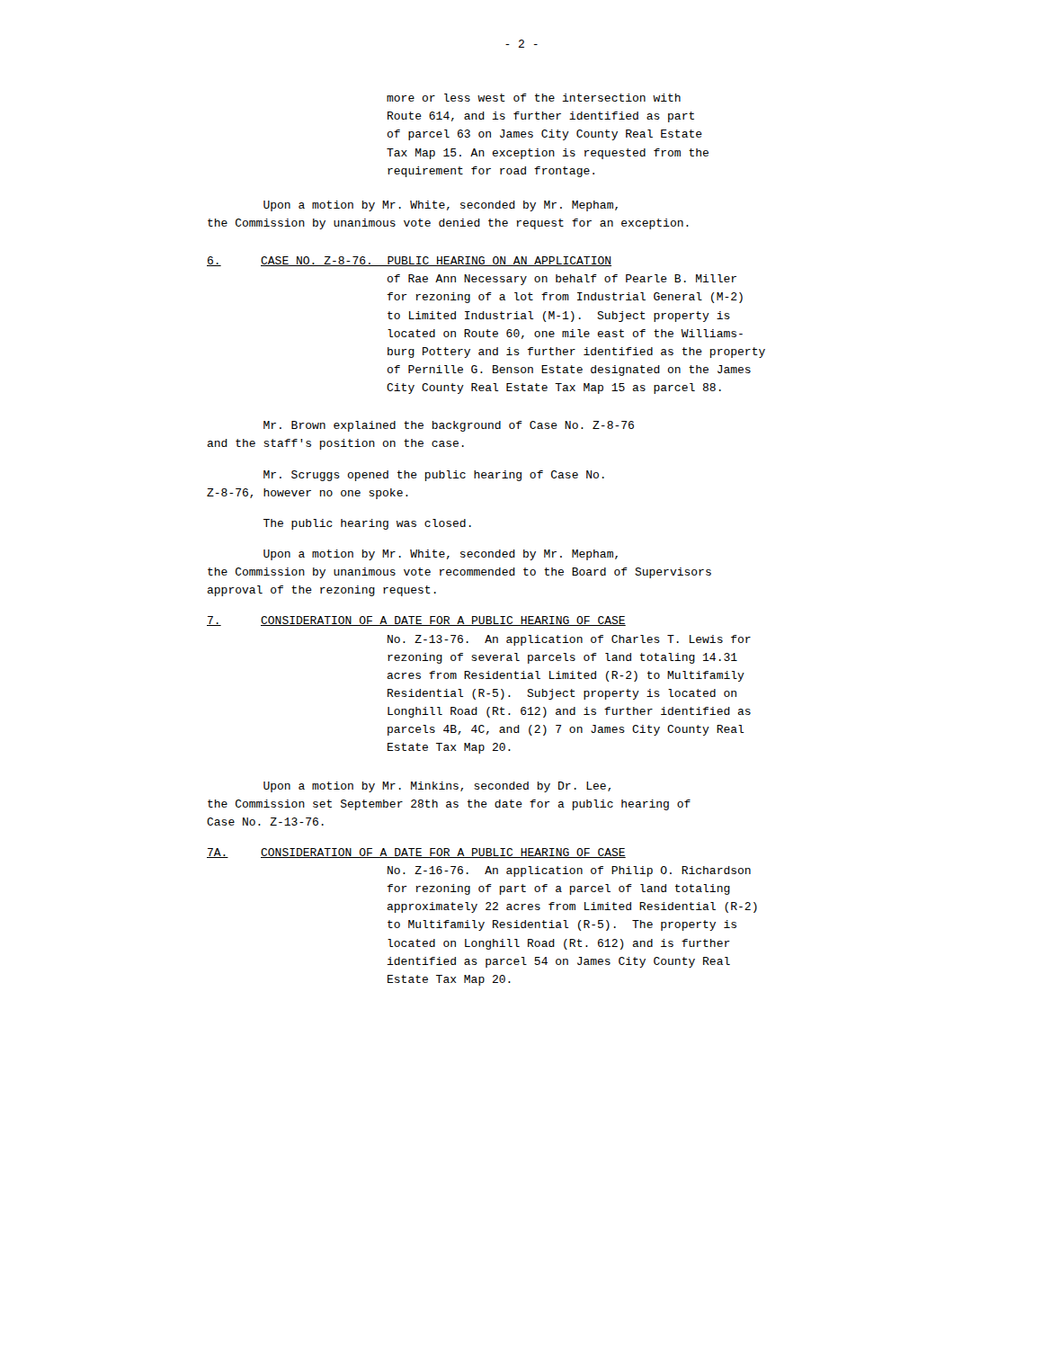- 2 -
more or less west of the intersection with
Route 614, and is further identified as part
of parcel 63 on James City County Real Estate
Tax Map 15. An exception is requested from the
requirement for road frontage.
Upon a motion by Mr. White, seconded by Mr. Mepham,
the Commission by unanimous vote denied the request for an exception.
6. CASE NO. Z-8-76. PUBLIC HEARING ON AN APPLICATION
of Rae Ann Necessary on behalf of Pearle B. Miller
for rezoning of a lot from Industrial General (M-2)
to Limited Industrial (M-1). Subject property is
located on Route 60, one mile east of the Williams-
burg Pottery and is further identified as the property
of Pernille G. Benson Estate designated on the James
City County Real Estate Tax Map 15 as parcel 88.
Mr. Brown explained the background of Case No. Z-8-76
and the staff's position on the case.
Mr. Scruggs opened the public hearing of Case No.
Z-8-76, however no one spoke.
The public hearing was closed.
Upon a motion by Mr. White, seconded by Mr. Mepham,
the Commission by unanimous vote recommended to the Board of Supervisors
approval of the rezoning request.
7. CONSIDERATION OF A DATE FOR A PUBLIC HEARING OF CASE
No. Z-13-76. An application of Charles T. Lewis for
rezoning of several parcels of land totaling 14.31
acres from Residential Limited (R-2) to Multifamily
Residential (R-5). Subject property is located on
Longhill Road (Rt. 612) and is further identified as
parcels 4B, 4C, and (2) 7 on James City County Real
Estate Tax Map 20.
Upon a motion by Mr. Minkins, seconded by Dr. Lee,
the Commission set September 28th as the date for a public hearing of
Case No. Z-13-76.
7A. CONSIDERATION OF A DATE FOR A PUBLIC HEARING OF CASE
No. Z-16-76. An application of Philip O. Richardson
for rezoning of part of a parcel of land totaling
approximately 22 acres from Limited Residential (R-2)
to Multifamily Residential (R-5). The property is
located on Longhill Road (Rt. 612) and is further
identified as parcel 54 on James City County Real
Estate Tax Map 20.